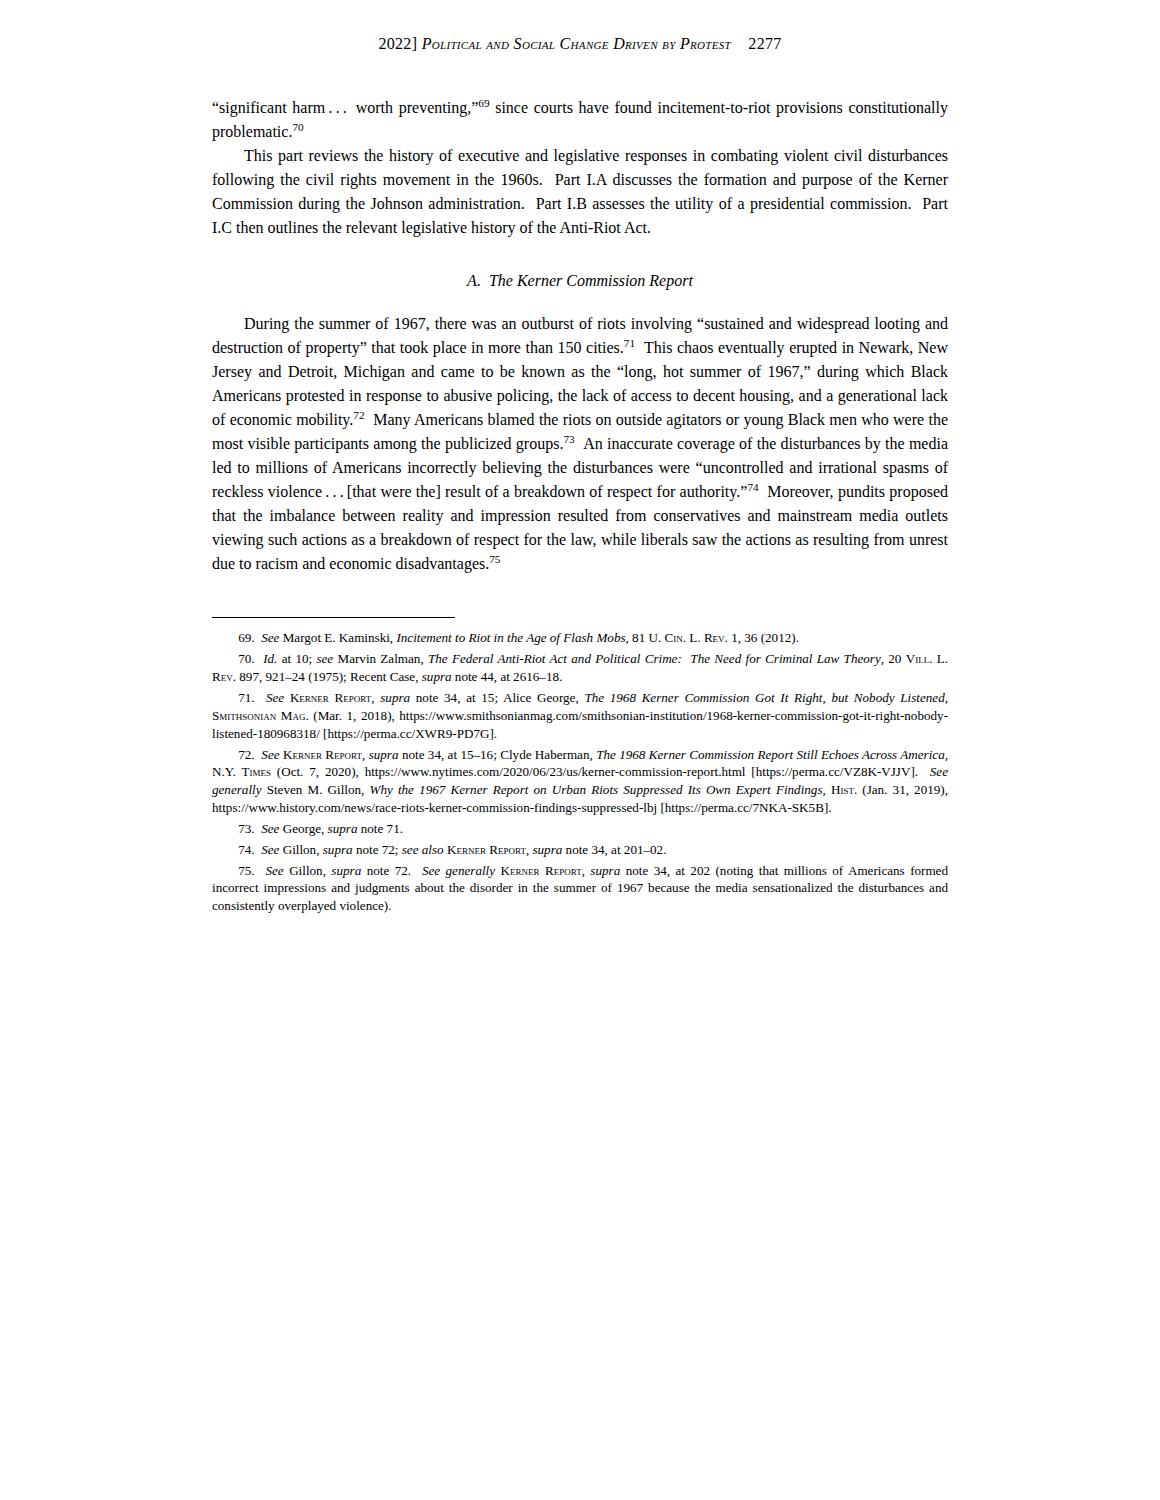2022] Political and Social Change Driven by Protest 2277
“significant harm . . .  worth preventing,”69 since courts have found incitement-to-riot provisions constitutionally problematic.70
This part reviews the history of executive and legislative responses in combating violent civil disturbances following the civil rights movement in the 1960s. Part I.A discusses the formation and purpose of the Kerner Commission during the Johnson administration. Part I.B assesses the utility of a presidential commission. Part I.C then outlines the relevant legislative history of the Anti-Riot Act.
A. The Kerner Commission Report
During the summer of 1967, there was an outburst of riots involving “sustained and widespread looting and destruction of property” that took place in more than 150 cities.71 This chaos eventually erupted in Newark, New Jersey and Detroit, Michigan and came to be known as the “long, hot summer of 1967,” during which Black Americans protested in response to abusive policing, the lack of access to decent housing, and a generational lack of economic mobility.72 Many Americans blamed the riots on outside agitators or young Black men who were the most visible participants among the publicized groups.73 An inaccurate coverage of the disturbances by the media led to millions of Americans incorrectly believing the disturbances were “uncontrolled and irrational spasms of reckless violence . . . [that were the] result of a breakdown of respect for authority.”74 Moreover, pundits proposed that the imbalance between reality and impression resulted from conservatives and mainstream media outlets viewing such actions as a breakdown of respect for the law, while liberals saw the actions as resulting from unrest due to racism and economic disadvantages.75
69. See Margot E. Kaminski, Incitement to Riot in the Age of Flash Mobs, 81 U. Cin. L. Rev. 1, 36 (2012).
70. Id. at 10; see Marvin Zalman, The Federal Anti-Riot Act and Political Crime: The Need for Criminal Law Theory, 20 Vill. L. Rev. 897, 921–24 (1975); Recent Case, supra note 44, at 2616–18.
71. See Kerner Report, supra note 34, at 15; Alice George, The 1968 Kerner Commission Got It Right, but Nobody Listened, Smithsonian Mag. (Mar. 1, 2018), https://www.smithsonianmag.com/smithsonian-institution/1968-kerner-commission-got-it-right-nobody-listened-180968318/ [https://perma.cc/XWR9-PD7G].
72. See Kerner Report, supra note 34, at 15–16; Clyde Haberman, The 1968 Kerner Commission Report Still Echoes Across America, N.Y. Times (Oct. 7, 2020), https://www.nytimes.com/2020/06/23/us/kerner-commission-report.html [https://perma.cc/VZ8K-VJJV]. See generally Steven M. Gillon, Why the 1967 Kerner Report on Urban Riots Suppressed Its Own Expert Findings, Hist. (Jan. 31, 2019), https://www.history.com/news/race-riots-kerner-commission-findings-suppressed-lbj [https://perma.cc/7NKA-SK5B].
73. See George, supra note 71.
74. See Gillon, supra note 72; see also Kerner Report, supra note 34, at 201–02.
75. See Gillon, supra note 72. See generally Kerner Report, supra note 34, at 202 (noting that millions of Americans formed incorrect impressions and judgments about the disorder in the summer of 1967 because the media sensationalized the disturbances and consistently overplayed violence).